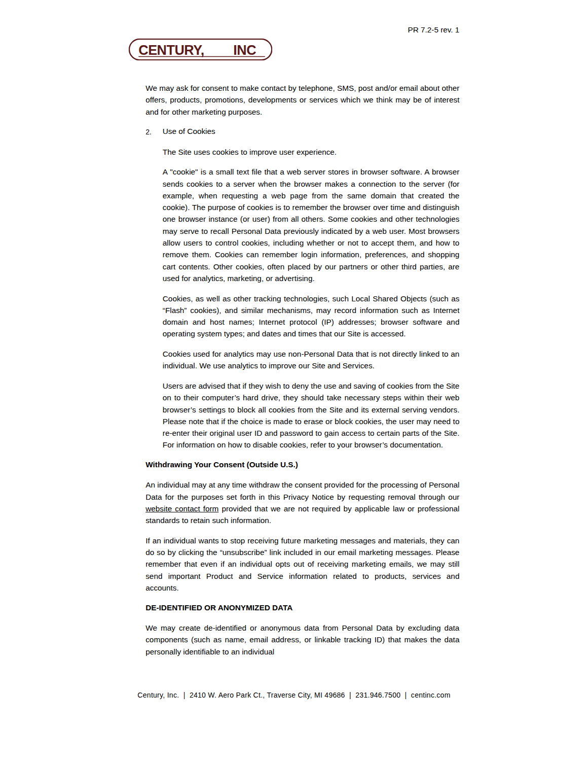PR 7.2-5 rev. 1
CENTURY, INC
We may ask for consent to make contact by telephone, SMS, post and/or email about other offers, products, promotions, developments or services which we think may be of interest and for other marketing purposes.
2.
Use of Cookies
The Site uses cookies to improve user experience.
A "cookie" is a small text file that a web server stores in browser software. A browser sends cookies to a server when the browser makes a connection to the server (for example, when requesting a web page from the same domain that created the cookie). The purpose of cookies is to remember the browser over time and distinguish one browser instance (or user) from all others. Some cookies and other technologies may serve to recall Personal Data previously indicated by a web user. Most browsers allow users to control cookies, including whether or not to accept them, and how to remove them. Cookies can remember login information, preferences, and shopping cart contents. Other cookies, often placed by our partners or other third parties, are used for analytics, marketing, or advertising.
Cookies, as well as other tracking technologies, such Local Shared Objects (such as “Flash” cookies), and similar mechanisms, may record information such as Internet domain and host names; Internet protocol (IP) addresses; browser software and operating system types; and dates and times that our Site is accessed.
Cookies used for analytics may use non-Personal Data that is not directly linked to an individual. We use analytics to improve our Site and Services.
Users are advised that if they wish to deny the use and saving of cookies from the Site on to their computer’s hard drive, they should take necessary steps within their web browser’s settings to block all cookies from the Site and its external serving vendors. Please note that if the choice is made to erase or block cookies, the user may need to re-enter their original user ID and password to gain access to certain parts of the Site. For information on how to disable cookies, refer to your browser’s documentation.
Withdrawing Your Consent (Outside U.S.)
An individual may at any time withdraw the consent provided for the processing of Personal Data for the purposes set forth in this Privacy Notice by requesting removal through our website contact form provided that we are not required by applicable law or professional standards to retain such information.
If an individual wants to stop receiving future marketing messages and materials, they can do so by clicking the “unsubscribe” link included in our email marketing messages. Please remember that even if an individual opts out of receiving marketing emails, we may still send important Product and Service information related to products, services and accounts.
DE-IDENTIFIED OR ANONYMIZED DATA
We may create de-identified or anonymous data from Personal Data by excluding data components (such as name, email address, or linkable tracking ID) that makes the data personally identifiable to an individual
Century, Inc. | 2410 W. Aero Park Ct., Traverse City, MI 49686 | 231.946.7500 | centinc.com